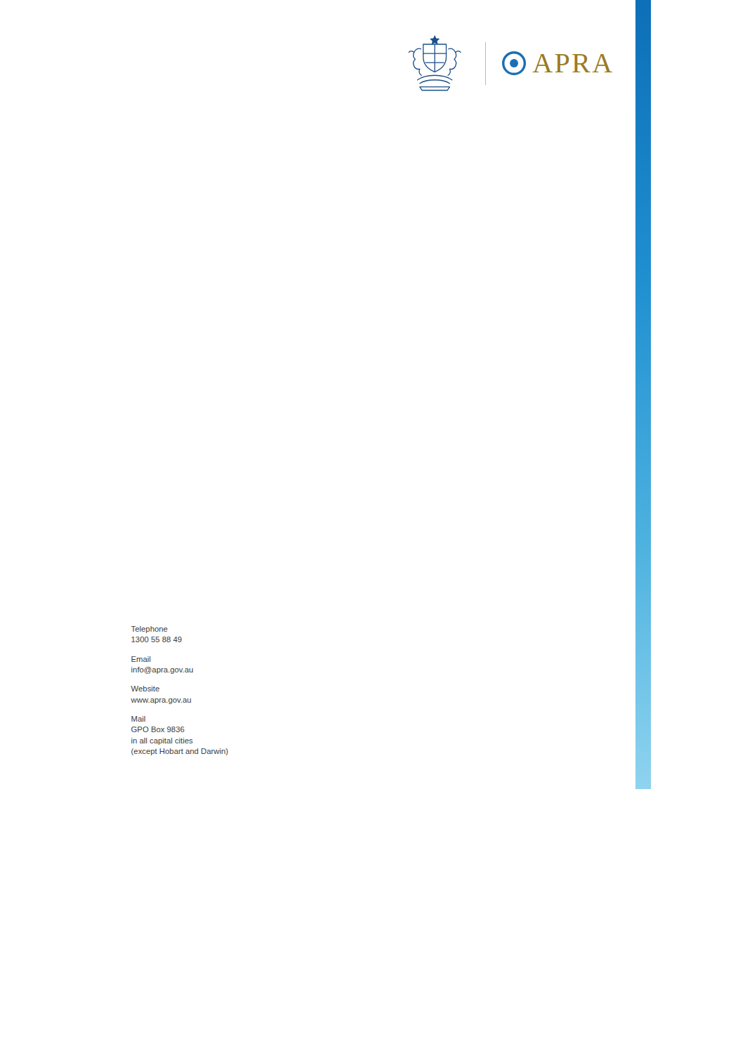Australian Prudential Regulation Authority
APRA
Telephone 1300 55 88 49
Email info@apra.gov.au
Website www.apra.gov.au
Mail GPO Box 9836
in all capital cities
(except Hobart and Darwin)